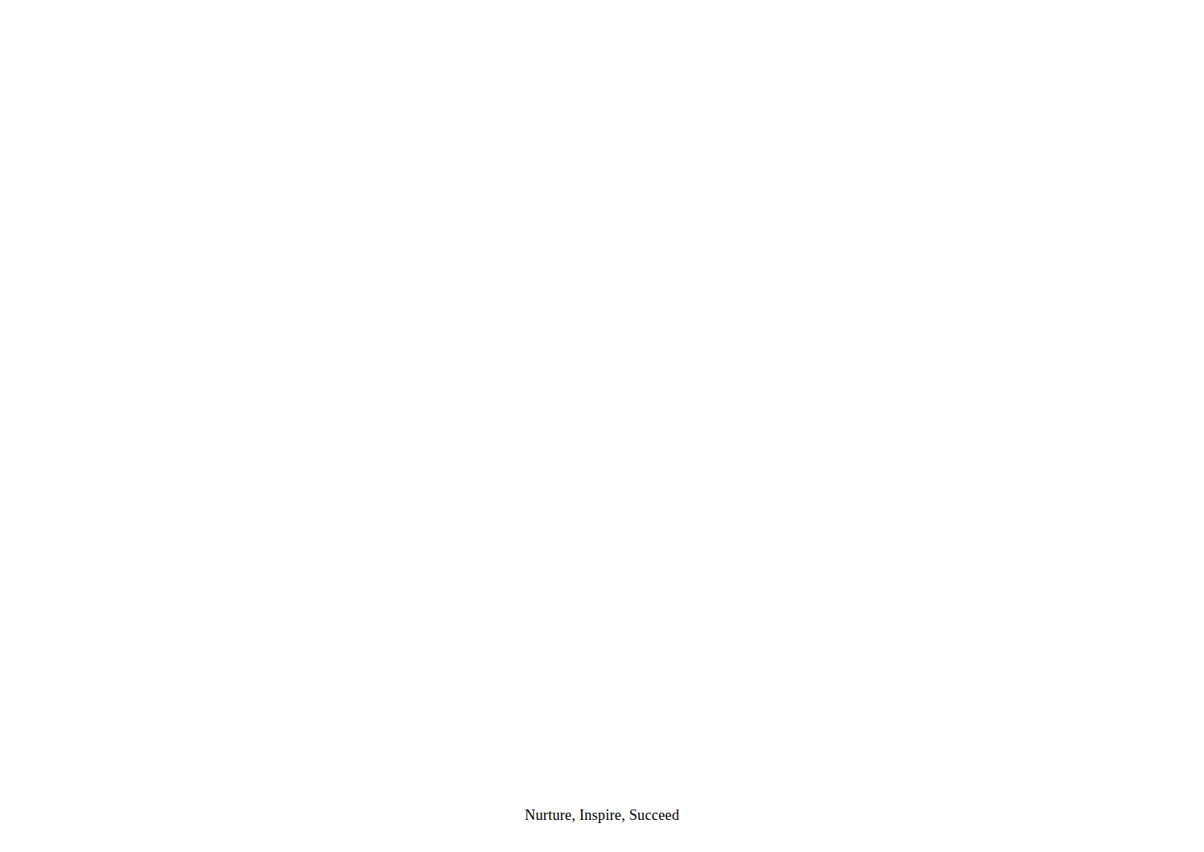Nurture, Inspire, Succeed